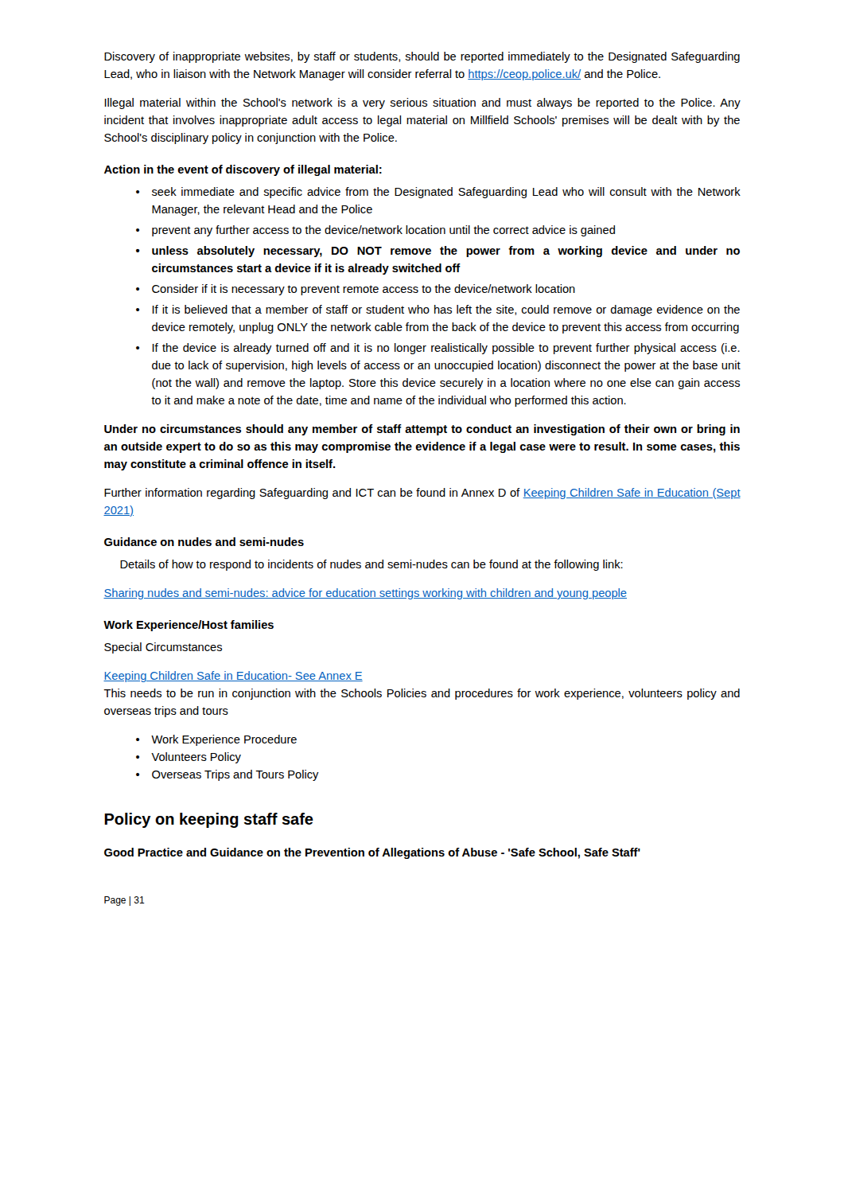Discovery of inappropriate websites, by staff or students, should be reported immediately to the Designated Safeguarding Lead, who in liaison with the Network Manager will consider referral to https://ceop.police.uk/ and the Police.
Illegal material within the School's network is a very serious situation and must always be reported to the Police. Any incident that involves inappropriate adult access to legal material on Millfield Schools' premises will be dealt with by the School's disciplinary policy in conjunction with the Police.
Action in the event of discovery of illegal material:
seek immediate and specific advice from the Designated Safeguarding Lead who will consult with the Network Manager, the relevant Head and the Police
prevent any further access to the device/network location until the correct advice is gained
unless absolutely necessary, DO NOT remove the power from a working device and under no circumstances start a device if it is already switched off
Consider if it is necessary to prevent remote access to the device/network location
If it is believed that a member of staff or student who has left the site, could remove or damage evidence on the device remotely, unplug ONLY the network cable from the back of the device to prevent this access from occurring
If the device is already turned off and it is no longer realistically possible to prevent further physical access (i.e. due to lack of supervision, high levels of access or an unoccupied location) disconnect the power at the base unit (not the wall) and remove the laptop. Store this device securely in a location where no one else can gain access to it and make a note of the date, time and name of the individual who performed this action.
Under no circumstances should any member of staff attempt to conduct an investigation of their own or bring in an outside expert to do so as this may compromise the evidence if a legal case were to result. In some cases, this may constitute a criminal offence in itself.
Further information regarding Safeguarding and ICT can be found in Annex D of Keeping Children Safe in Education (Sept 2021)
Guidance on nudes and semi-nudes
Details of how to respond to incidents of nudes and semi-nudes can be found at the following link:
Sharing nudes and semi-nudes: advice for education settings working with children and young people
Work Experience/Host families
Special Circumstances
Keeping Children Safe in Education- See Annex E
This needs to be run in conjunction with the Schools Policies and procedures for work experience, volunteers policy and overseas trips and tours
Work Experience Procedure
Volunteers Policy
Overseas Trips and Tours Policy
Policy on keeping staff safe
Good Practice and Guidance on the Prevention of Allegations of Abuse - 'Safe School, Safe Staff'
Page | 31